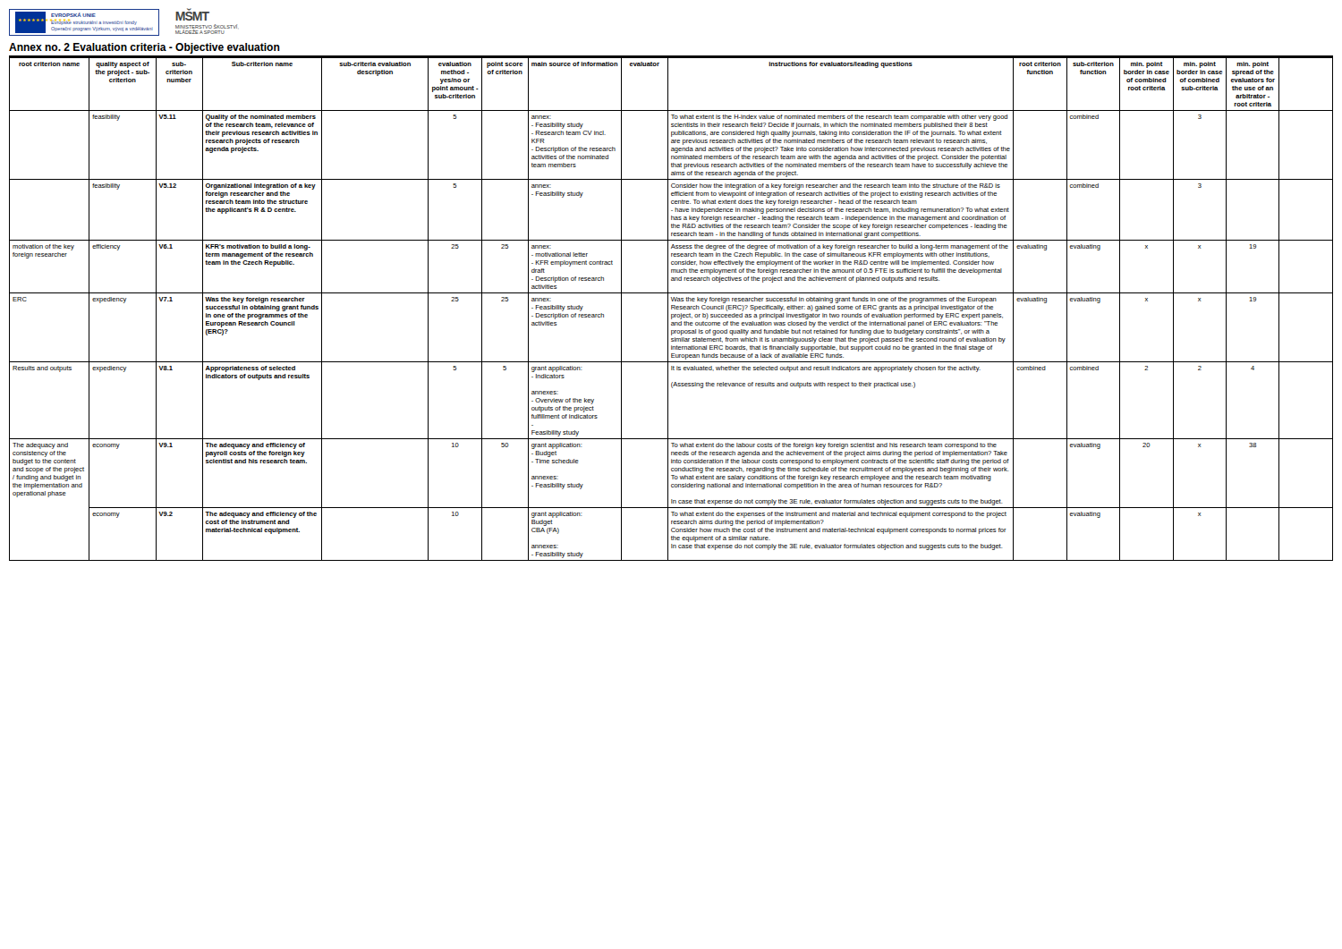EVROPSKÁ UNIE Evropské strukturální a investiční fondy
Operační program Výzkum, vývoj a vzdělávání
MŠMT
MINISTERSTVO ŠKOLSTVÍ,
MLÁDEŽE A SPORTU
Annex no. 2 Evaluation criteria - Objective evaluation
| root criterion name | quality aspect of the project - sub-criterion | sub-criterion number | Sub-criterion name | sub-criteria evaluation description | evaluation method - yes/no or point amount - sub-criterion | point score of criterion | main source of information | evaluator | instructions for evaluators/leading questions | root criterion function | sub-criterion function | min. point border in case of combined root criteria | min. point border in case of combined sub-criteria | min. point spread of the evaluators for the use of an arbitrator - root criteria | |
| --- | --- | --- | --- | --- | --- | --- | --- | --- | --- | --- | --- | --- | --- | --- | --- |
| | feasibility | V5.11 | Quality of the nominated members of the research team, relevance of their previous research activities in research projects of research agenda projects. | | 5 | | annex: - Feasibility study - Research team CV incl. KFR - Description of the research activities of the nominated team members | | To what extent is the H-index value of nominated members of the research team comparable with other very good scientists in their research field? Decide if journals, in which the nominated members published their 8 best publications, are considered high quality journals, taking into consideration the IF of the journals. To what extent are previous research activities of the nominated members of the research team relevant to research aims, agenda and activities of the project? Take into consideration how interconnected previous research activities of the nominated members of the research team are with the agenda and activities of the project. Consider the potential that previous research activities of the nominated members of the research team have to successfully achieve the aims of the research agenda of the project. | | combined | | 3 | | |
| | feasibility | V5.12 | Organizational integration of a key foreign researcher and the research team into the structure the applicant's R & D centre. | | 5 | | annex: - Feasibility study | | Consider how the integration of a key foreign researcher and the research team into the structure of the R&D is efficient from to viewpoint of integration of research activities of the project to existing research activities of the centre. To what extent does the key foreign researcher - head of the research team - have independence in making personnel decisions of the research team, including remuneration? To what extent has a key foreign researcher - leading the research team - independence in the management and coordination of the R&D activities of the research team? Consider the scope of key foreign researcher competences - leading the research team - in the handling of funds obtained in international grant competitions. | | combined | | 3 | | |
| motivation of the key foreign researcher | efficiency | V6.1 | KFR's motivation to build a long-term management of the research team in the Czech Republic. | | 25 | 25 | annex: - motivational letter - KFR employment contract draft - Description of research activities | | Assess the degree of the degree of motivation of a key foreign researcher to build a long-term management of the research team in the Czech Republic. In the case of simultaneous KFR employments with other institutions, consider, how effectively the employment of the worker in the R&D centre will be implemented. Consider how much the employment of the foreign researcher in the amount of 0.5 FTE is sufficient to fulfill the developmental and research objectives of the project and the achievement of planned outputs and results. | evaluating | evaluating | x | x | 19 | |
| ERC | expediency | V7.1 | Was the key foreign researcher successful in obtaining grant funds in one of the programmes of the European Research Council (ERC)? | | 25 | 25 | annex: - Feasibility study - Description of research activities | | Was the key foreign researcher successful in obtaining grant funds in one of the programmes of the European Research Council (ERC)? Specifically, either: a) gained some of ERC grants as a principal investigator of the project, or b) succeeded as a principal investigator in two rounds of evaluation performed by ERC expert panels, and the outcome of the evaluation was closed by the verdict of the international panel of ERC evaluators: "The proposal is of good quality and fundable but not retained for funding due to budgetary constraints", or with a similar statement, from which it is unambiguously clear that the project passed the second round of evaluation by international ERC boards, that is financially supportable, but support could no be granted in the final stage of European funds because of a lack of available ERC funds. | evaluating | evaluating | x | x | 19 | |
| Results and outputs | expediency | V8.1 | Appropriateness of selected indicators of outputs and results | | 5 | 5 | grant application: - Indicators annexes: - Overview of the key outputs of the project fulfillment of indicators - Feasibility study | | It is evaluated, whether the selected output and result indicators are appropriately chosen for the activity. (Assessing the relevance of results and outputs with respect to their practical use.) | combined | combined | 2 | 2 | 4 | |
| The adequacy and consistency of the budget to the content and scope of the project / funding and budget in the implementation and operational phase | economy | V9.1 | The adequacy and efficiency of payroll costs of the foreign key scientist and his research team. | | 10 | 50 | grant application: - Budget - Time schedule annexes: - Feasibility study | | To what extent do the labour costs of the foreign key foreign scientist and his research team correspond to the needs of the research agenda and the achievement of the project aims during the period of implementation? Take into consideration if the labour costs correspond to employment contracts of the scientific staff during the period of conducting the research, regarding the time schedule of the recruitment of employees and beginning of their work. To what extent are salary conditions of the foreign key research employee and the research team motivating considering national and international competition in the area of human resources for R&D? In case that expense do not comply the 3E rule, evaluator formulates objection and suggests cuts to the budget. | | evaluating | 20 | x | 38 | |
| economy | V9.2 | The adequacy and efficiency of the cost of the instrument and material-technical equipment. | | 10 | | grant application: Budget CBA (FA) annexes: - Feasibility study | | To what extent do the expenses of the instrument and material and technical equipment correspond to the project research aims during the period of implementation? Consider how much the cost of the instrument and material-technical equipment corresponds to normal prices for the equipment of a similar nature. In case that expense do not comply the 3E rule, evaluator formulates objection and suggests cuts to the budget. | | evaluating | | x | | |